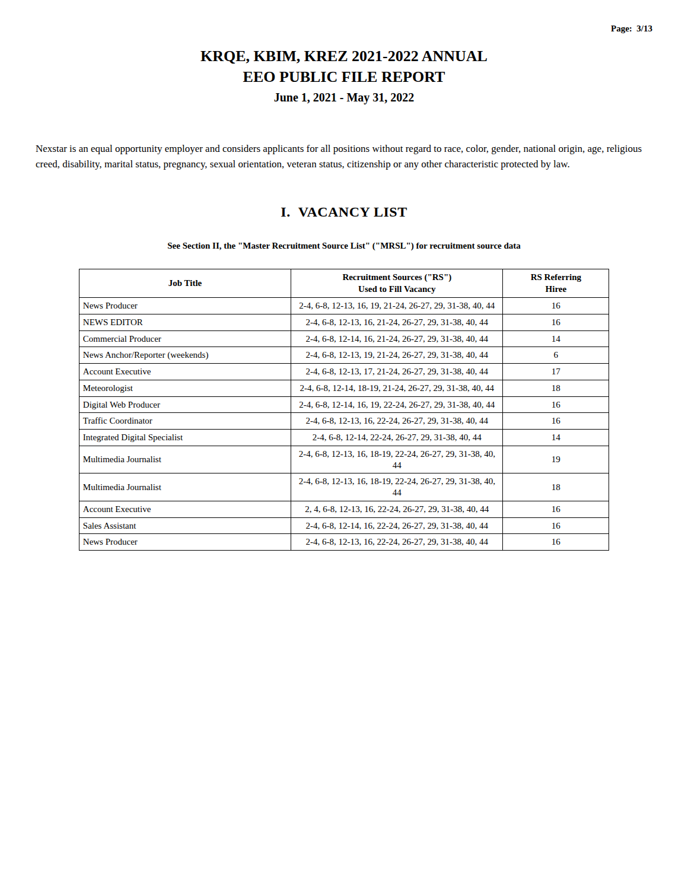Page: 3/13
KRQE, KBIM, KREZ 2021-2022 ANNUAL
EEO PUBLIC FILE REPORT June 1, 2021 - May 31, 2022
Nexstar is an equal opportunity employer and considers applicants for all positions without regard to race, color, gender, national origin, age, religious creed, disability, marital status, pregnancy, sexual orientation, veteran status, citizenship or any other characteristic protected by law.
I. VACANCY LIST
See Section II, the "Master Recruitment Source List" ("MRSL") for recruitment source data
| Job Title | Recruitment Sources ("RS") Used to Fill Vacancy | RS Referring Hiree |
| --- | --- | --- |
| News Producer | 2-4, 6-8, 12-13, 16, 19, 21-24, 26-27, 29, 31-38, 40, 44 | 16 |
| NEWS EDITOR | 2-4, 6-8, 12-13, 16, 21-24, 26-27, 29, 31-38, 40, 44 | 16 |
| Commercial Producer | 2-4, 6-8, 12-14, 16, 21-24, 26-27, 29, 31-38, 40, 44 | 14 |
| News Anchor/Reporter (weekends) | 2-4, 6-8, 12-13, 19, 21-24, 26-27, 29, 31-38, 40, 44 | 6 |
| Account Executive | 2-4, 6-8, 12-13, 17, 21-24, 26-27, 29, 31-38, 40, 44 | 17 |
| Meteorologist | 2-4, 6-8, 12-14, 18-19, 21-24, 26-27, 29, 31-38, 40, 44 | 18 |
| Digital Web Producer | 2-4, 6-8, 12-14, 16, 19, 22-24, 26-27, 29, 31-38, 40, 44 | 16 |
| Traffic Coordinator | 2-4, 6-8, 12-13, 16, 22-24, 26-27, 29, 31-38, 40, 44 | 16 |
| Integrated Digital Specialist | 2-4, 6-8, 12-14, 22-24, 26-27, 29, 31-38, 40, 44 | 14 |
| Multimedia Journalist | 2-4, 6-8, 12-13, 16, 18-19, 22-24, 26-27, 29, 31-38, 40, 44 | 19 |
| Multimedia Journalist | 2-4, 6-8, 12-13, 16, 18-19, 22-24, 26-27, 29, 31-38, 40, 44 | 18 |
| Account Executive | 2, 4, 6-8, 12-13, 16, 22-24, 26-27, 29, 31-38, 40, 44 | 16 |
| Sales Assistant | 2-4, 6-8, 12-14, 16, 22-24, 26-27, 29, 31-38, 40, 44 | 16 |
| News Producer | 2-4, 6-8, 12-13, 16, 22-24, 26-27, 29, 31-38, 40, 44 | 16 |